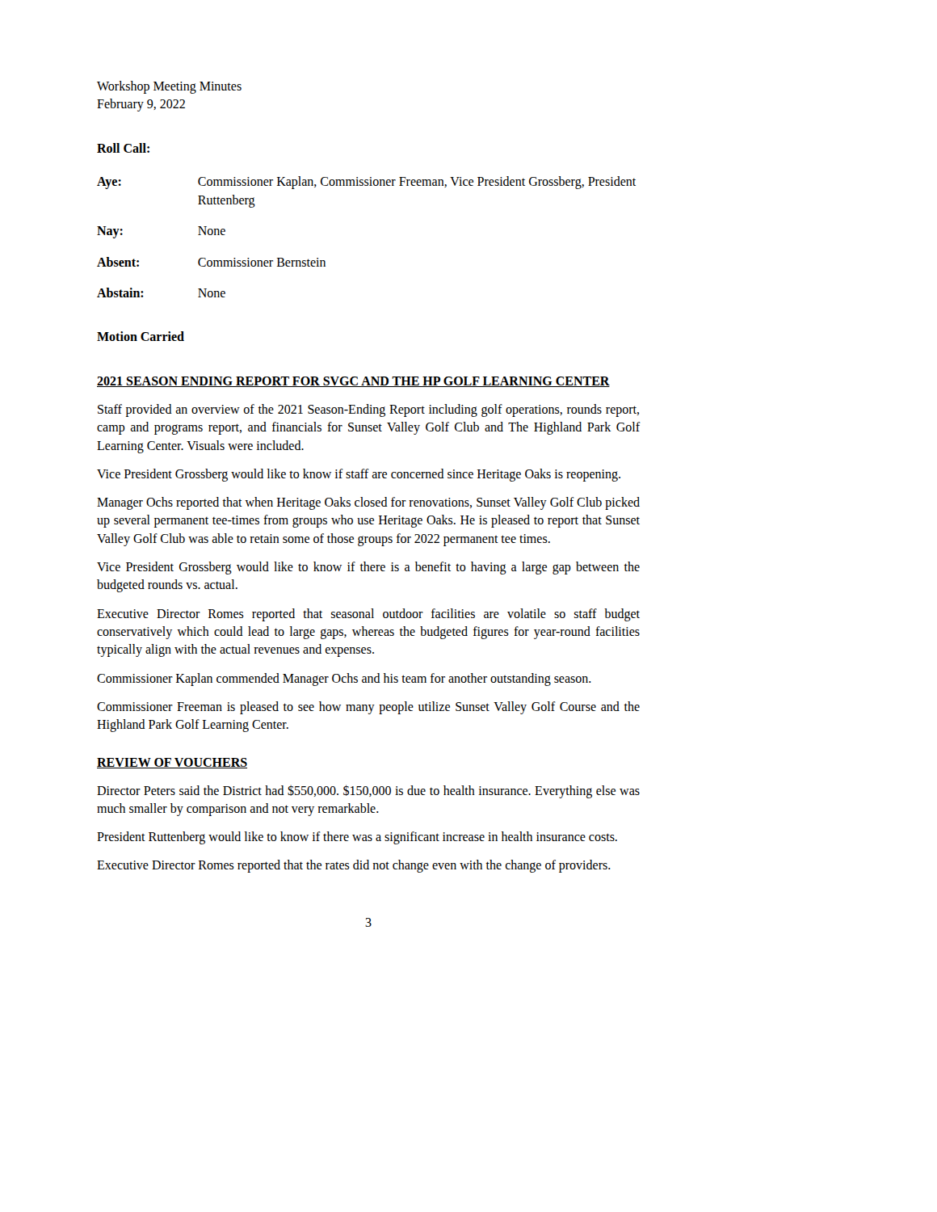Workshop Meeting Minutes
February 9, 2022
Roll Call:
| Aye: | Commissioner Kaplan, Commissioner Freeman, Vice President Grossberg, President Ruttenberg |
| Nay: | None |
| Absent: | Commissioner Bernstein |
| Abstain: | None |
Motion Carried
2021 SEASON ENDING REPORT FOR SVGC AND THE HP GOLF LEARNING CENTER
Staff provided an overview of the 2021 Season-Ending Report including golf operations, rounds report, camp and programs report, and financials for Sunset Valley Golf Club and The Highland Park Golf Learning Center. Visuals were included.
Vice President Grossberg would like to know if staff are concerned since Heritage Oaks is reopening.
Manager Ochs reported that when Heritage Oaks closed for renovations, Sunset Valley Golf Club picked up several permanent tee-times from groups who use Heritage Oaks. He is pleased to report that Sunset Valley Golf Club was able to retain some of those groups for 2022 permanent tee times.
Vice President Grossberg would like to know if there is a benefit to having a large gap between the budgeted rounds vs. actual.
Executive Director Romes reported that seasonal outdoor facilities are volatile so staff budget conservatively which could lead to large gaps, whereas the budgeted figures for year-round facilities typically align with the actual revenues and expenses.
Commissioner Kaplan commended Manager Ochs and his team for another outstanding season.
Commissioner Freeman is pleased to see how many people utilize Sunset Valley Golf Course and the Highland Park Golf Learning Center.
REVIEW OF VOUCHERS
Director Peters said the District had $550,000. $150,000 is due to health insurance. Everything else was much smaller by comparison and not very remarkable.
President Ruttenberg would like to know if there was a significant increase in health insurance costs.
Executive Director Romes reported that the rates did not change even with the change of providers.
3